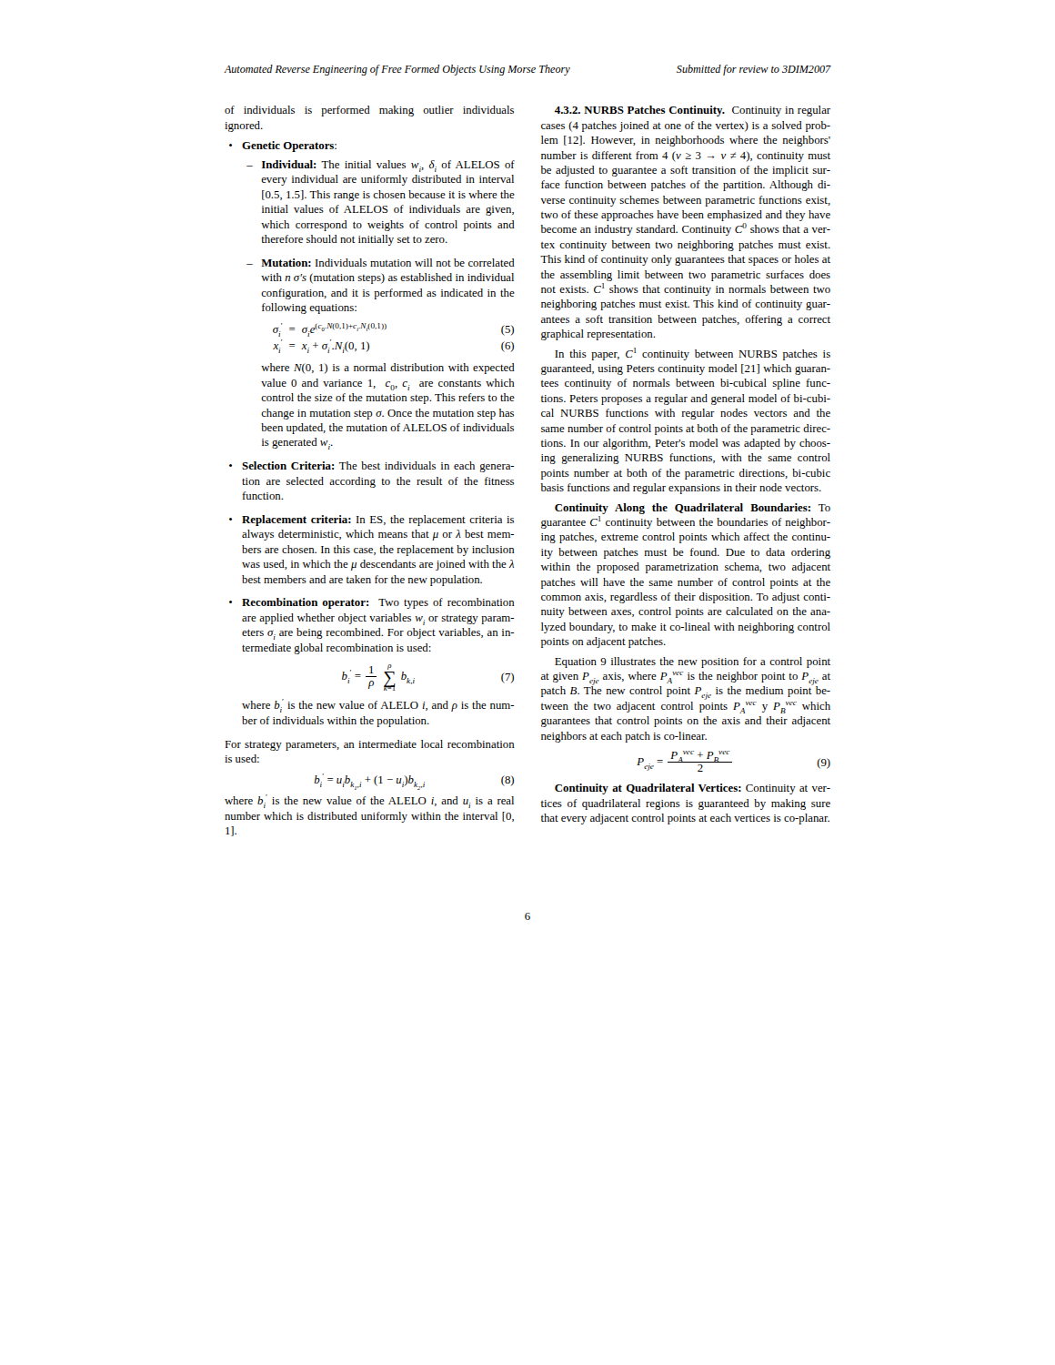Automated Reverse Engineering of Free Formed Objects Using Morse Theory
Submitted for review to 3DIM2007
of individuals is performed making outlier individuals ignored.
Genetic Operators:
Individual: The initial values wi, δi of ALELOS of every individual are uniformly distributed in interval [0.5, 1.5]. This range is chosen because it is where the initial values of ALELOS of individuals are given, which correspond to weights of control points and therefore should not initially set to zero.
Mutation: Individuals mutation will not be correlated with n σ′s (mutation steps) as established in individual configuration, and it is performed as indicated in the following equations:
| σ i ′ | = | σ i e ( c 0 . N (0,1)+ c i . N i (0,1)) | (5) |
| x i ′ | = | x i + σ i ′ . N i (0, 1) | (6) |
where N(0, 1) is a normal distribution with expected value 0 and variance 1, c0, ci are constants which control the size of the mutation step. This refers to the change in mutation step σ. Once the mutation step has been updated, the mutation of ALELOS of individuals is generated wi.
Selection Criteria: The best individuals in each generation are selected according to the result of the fitness function.
Replacement criteria: In ES, the replacement criteria is always deterministic, which means that μ or λ best members are chosen. In this case, the replacement by inclusion was used, in which the μ descendants are joined with the λ best members and are taken for the new population.
Recombination operator: Two types of recombination are applied whether object variables wi or strategy parameters σi are being recombined. For object variables, an intermediate global recombination is used:
bi′ = 1 ρ ρ∑k=1 bk,i (7)
where bi′ is the new value of ALELO i, and ρ is the number of individuals within the population.
For strategy parameters, an intermediate local recombination is used:
bi′ = ui bk1,i + (1 − ui)bk2,i (8)
where bi′ is the new value of the ALELO i, and ui is a real number which is distributed uniformly within the interval [0, 1].
4.3.2. NURBS Patches Continuity. Continuity in regular cases (4 patches joined at one of the vertex) is a solved problem [12]. However, in neighborhoods where the neighbors' number is different from 4 (v ≥ 3 → v ≠ 4), continuity must be adjusted to guarantee a soft transition of the implicit surface function between patches of the partition. Although diverse continuity schemes between parametric functions exist, two of these approaches have been emphasized and they have become an industry standard. Continuity C0 shows that a vertex continuity between two neighboring patches must exist. This kind of continuity only guarantees that spaces or holes at the assembling limit between two parametric surfaces does not exists. C1 shows that continuity in normals between two neighboring patches must exist. This kind of continuity guarantees a soft transition between patches, offering a correct graphical representation.
In this paper, C1 continuity between NURBS patches is guaranteed, using Peters continuity model [21] which guarantees continuity of normals between bi-cubical spline functions. Peters proposes a regular and general model of bi-cubical NURBS functions with regular nodes vectors and the same number of control points at both of the parametric directions. In our algorithm, Peter's model was adapted by choosing generalizing NURBS functions, with the same control points number at both of the parametric directions, bi-cubic basis functions and regular expansions in their node vectors.
Continuity Along the Quadrilateral Boundaries: To guarantee C1 continuity between the boundaries of neighboring patches, extreme control points which affect the continuity between patches must be found. Due to data ordering within the proposed parametrization schema, two adjacent patches will have the same number of control points at the common axis, regardless of their disposition. To adjust continuity between axes, control points are calculated on the analyzed boundary, to make it co-lineal with neighboring control points on adjacent patches.
Equation 9 illustrates the new position for a control point at given Peje axis, where PAvec is the neighbor point to Peje at patch B. The new control point Peje is the medium point between the two adjacent control points PAvec y PBvec which guarantees that control points on the axis and their adjacent neighbors at each patch is co-linear.
Peje = PAvec + PBvec 2 (9)
Continuity at Quadrilateral Vertices: Continuity at vertices of quadrilateral regions is guaranteed by making sure that every adjacent control points at each vertices is co-planar.
6